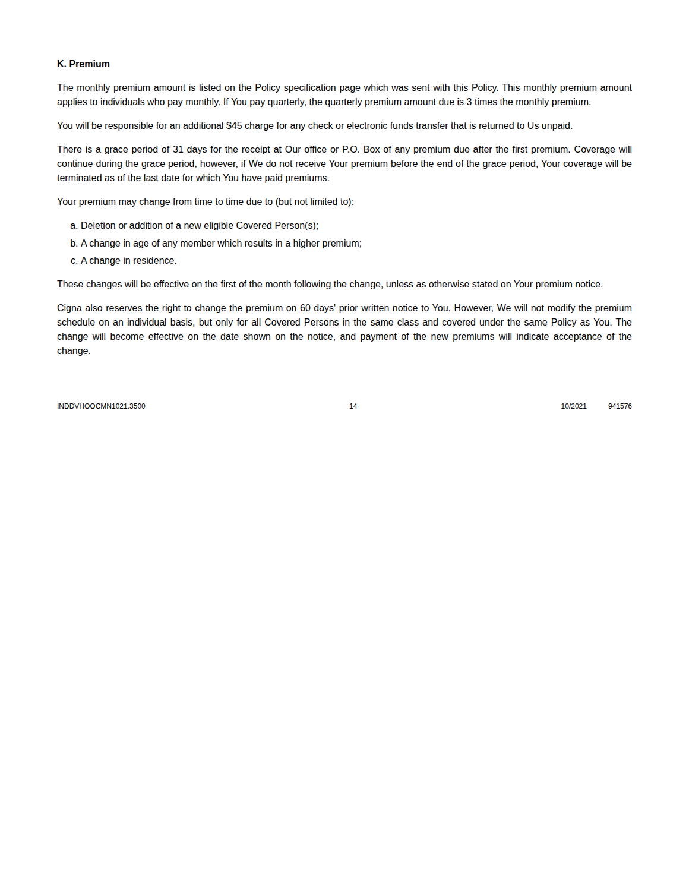K. Premium
The monthly premium amount is listed on the Policy specification page which was sent with this Policy. This monthly premium amount applies to individuals who pay monthly. If You pay quarterly, the quarterly premium amount due is 3 times the monthly premium.
You will be responsible for an additional $45 charge for any check or electronic funds transfer that is returned to Us unpaid.
There is a grace period of 31 days for the receipt at Our office or P.O. Box of any premium due after the first premium. Coverage will continue during the grace period, however, if We do not receive Your premium before the end of the grace period, Your coverage will be terminated as of the last date for which You have paid premiums.
Your premium may change from time to time due to (but not limited to):
Deletion or addition of a new eligible Covered Person(s);
A change in age of any member which results in a higher premium;
A change in residence.
These changes will be effective on the first of the month following the change, unless as otherwise stated on Your premium notice.
Cigna also reserves the right to change the premium on 60 days' prior written notice to You. However, We will not modify the premium schedule on an individual basis, but only for all Covered Persons in the same class and covered under the same Policy as You. The change will become effective on the date shown on the notice, and payment of the new premiums will indicate acceptance of the change.
INDDVHOOCMN1021.3500
14
10/2021941576